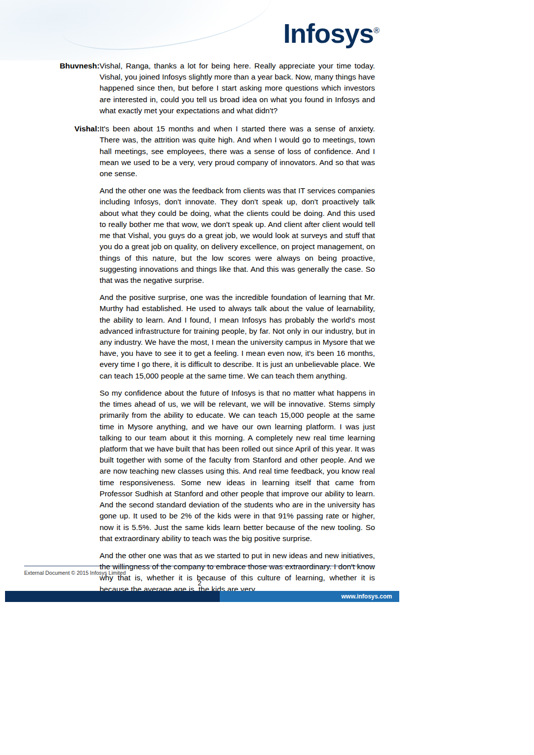Infosys®
| Bhuvnesh: | Vishal, Ranga, thanks a lot for being here. Really appreciate your time today. Vishal, you joined Infosys slightly more than a year back. Now, many things have happened since then, but before I start asking more questions which investors are interested in, could you tell us broad idea on what you found in Infosys and what exactly met your expectations and what didn't? |
| Vishal: | It's been about 15 months and when I started there was a sense of anxiety. There was, the attrition was quite high. And when I would go to meetings, town hall meetings, see employees, there was a sense of loss of confidence. And I mean we used to be a very, very proud company of innovators. And so that was one sense. And the other one was the feedback from clients was that IT services companies including Infosys, don't innovate. They don't speak up, don't proactively talk about what they could be doing, what the clients could be doing. And this used to really bother me that wow, we don't speak up. And client after client would tell me that Vishal, you guys do a great job, we would look at surveys and stuff that you do a great job on quality, on delivery excellence, on project management, on things of this nature, but the low scores were always on being proactive, suggesting innovations and things like that. And this was generally the case. So that was the negative surprise. And the positive surprise, one was the incredible foundation of learning that Mr. Murthy had established. He used to always talk about the value of learnability, the ability to learn. And I found, I mean Infosys has probably the world's most advanced infrastructure for training people, by far. Not only in our industry, but in any industry. We have the most, I mean the university campus in Mysore that we have, you have to see it to get a feeling. I mean even now, it's been 16 months, every time I go there, it is difficult to describe. It is just an unbelievable place. We can teach 15,000 people at the same time. We can teach them anything. So my confidence about the future of Infosys is that no matter what happens in the times ahead of us, we will be relevant, we will be innovative. Stems simply primarily from the ability to educate. We can teach 15,000 people at the same time in Mysore anything, and we have our own learning platform. I was just talking to our team about it this morning. A completely new real time learning platform that we have built that has been rolled out since April of this year. It was built together with some of the faculty from Stanford and other people. And we are now teaching new classes using this. And real time feedback, you know real time responsiveness. Some new ideas in learning itself that came from Professor Sudhish at Stanford and other people that improve our ability to learn. And the second standard deviation of the students who are in the university has gone up. It used to be 2% of the kids were in that 91% passing rate or higher, now it is 5.5%. Just the same kids learn better because of the new tooling. So that extraordinary ability to teach was the big positive surprise. And the other one was that as we started to put in new ideas and new initiatives, the willingness of the company to embrace those was extraordinary. I don't know why that is, whether it is because of this culture of learning, whether it is because the average age is, the kids are very |
External Document © 2015 Infosys Limited
2
www.infosys.com